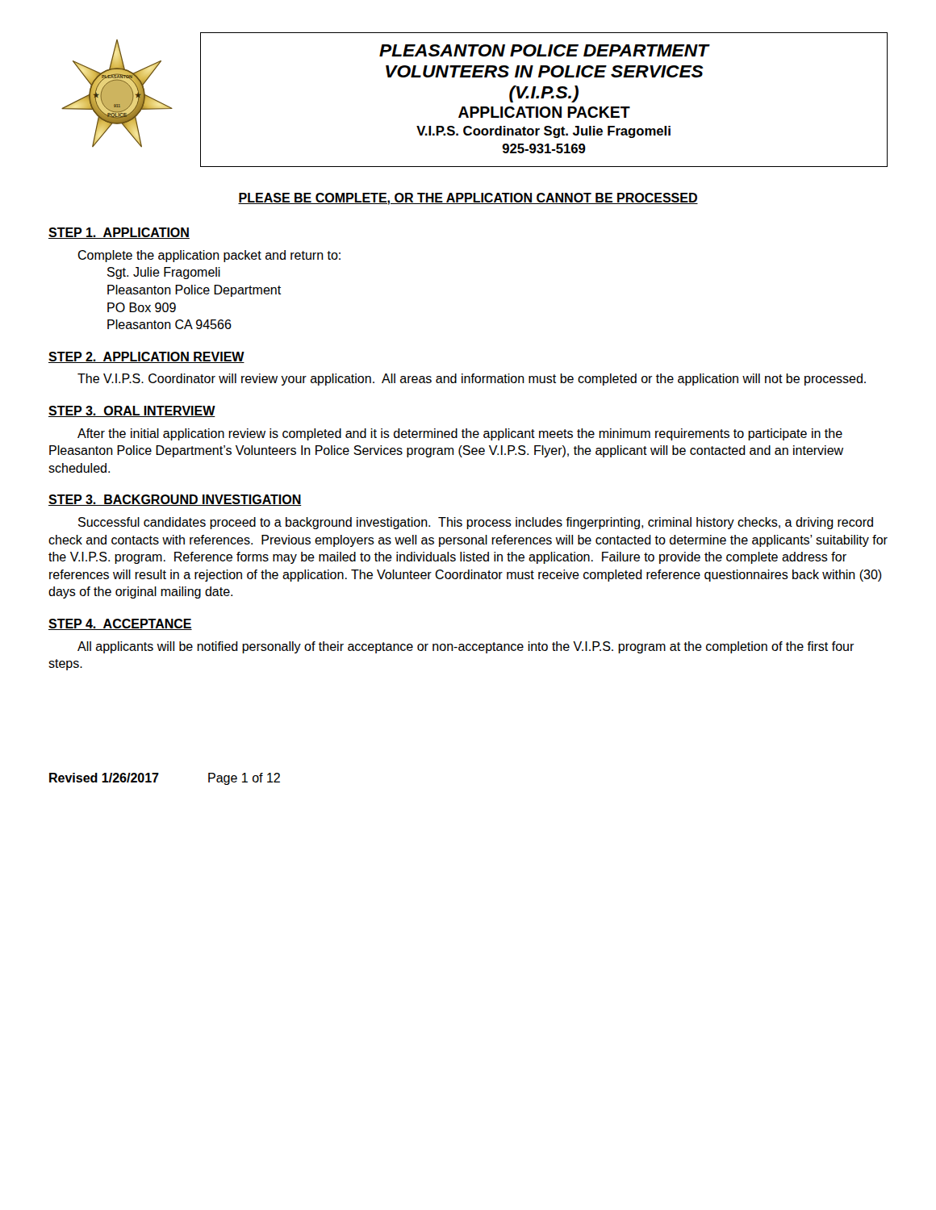PLEASANTON POLICE 911 ★ ★
PLEASANTON POLICE DEPARTMENT
VOLUNTEERS IN POLICE SERVICES
(V.I.P.S.)
APPLICATION PACKET
V.I.P.S. Coordinator Sgt. Julie Fragomeli
925-931-5169
PLEASE BE COMPLETE, OR THE APPLICATION CANNOT BE PROCESSED
STEP 1. APPLICATION
Complete the application packet and return to:
Sgt. Julie Fragomeli
Pleasanton Police Department
PO Box 909
Pleasanton CA 94566
STEP 2. APPLICATION REVIEW
The V.I.P.S. Coordinator will review your application. All areas and information must be completed or the application will not be processed.
STEP 3. ORAL INTERVIEW
After the initial application review is completed and it is determined the applicant meets the minimum requirements to participate in the Pleasanton Police Department’s Volunteers In Police Services program (See V.I.P.S. Flyer), the applicant will be contacted and an interview scheduled.
STEP 3. BACKGROUND INVESTIGATION
Successful candidates proceed to a background investigation. This process includes fingerprinting, criminal history checks, a driving record check and contacts with references. Previous employers as well as personal references will be contacted to determine the applicants’ suitability for the V.I.P.S. program. Reference forms may be mailed to the individuals listed in the application. Failure to provide the complete address for references will result in a rejection of the application. The Volunteer Coordinator must receive completed reference questionnaires back within (30) days of the original mailing date.
STEP 4. ACCEPTANCE
All applicants will be notified personally of their acceptance or non-acceptance into the V.I.P.S. program at the completion of the first four steps.
Revised 1/26/2017 Page 1 of 12